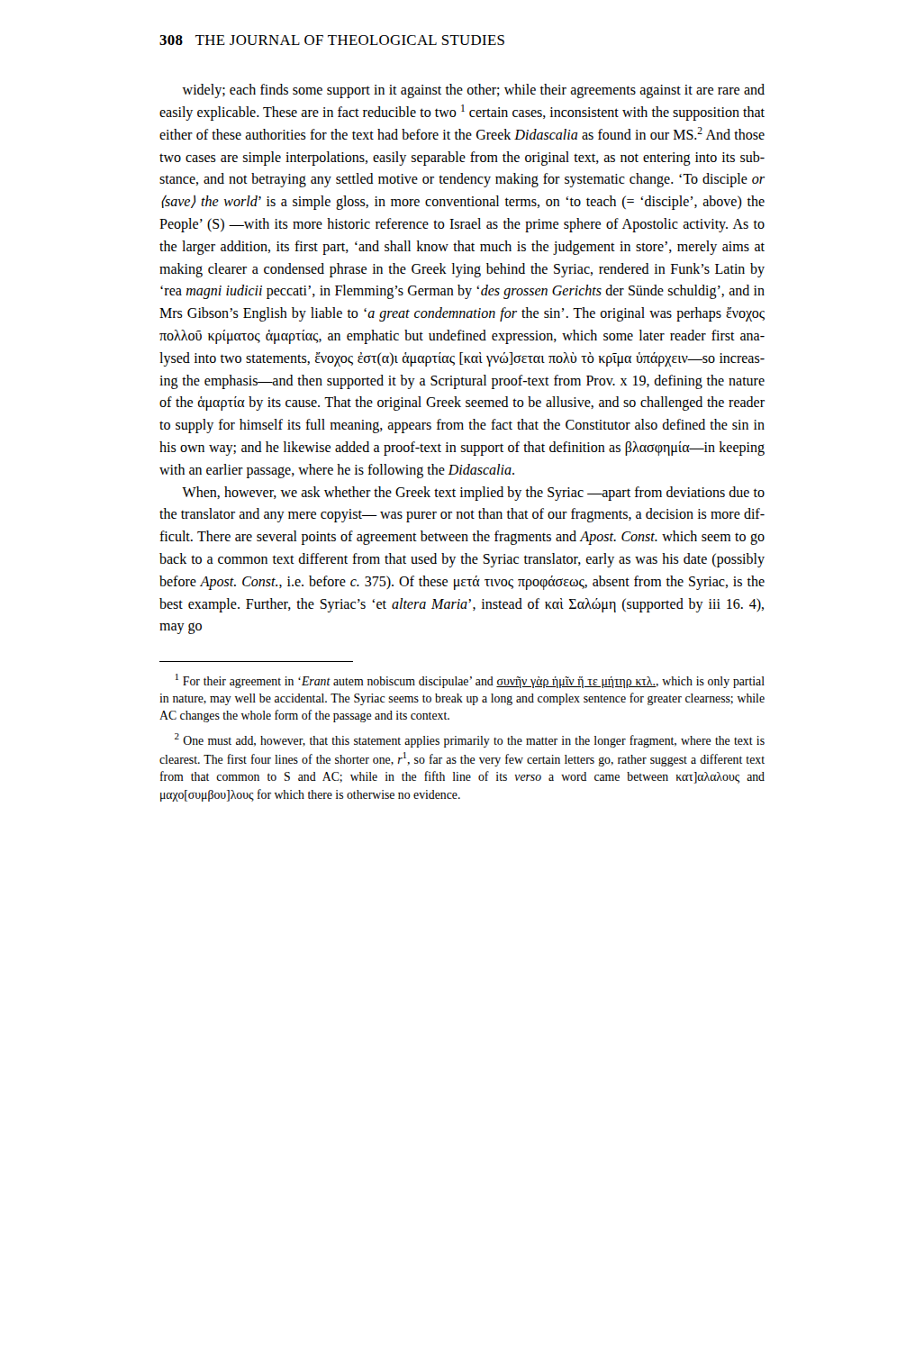308 THE JOURNAL OF THEOLOGICAL STUDIES
widely; each finds some support in it against the other; while their agreements against it are rare and easily explicable. These are in fact reducible to two 1 certain cases, inconsistent with the supposition that either of these authorities for the text had before it the Greek Didascalia as found in our MS.2 And those two cases are simple interpolations, easily separable from the original text, as not entering into its substance, and not betraying any settled motive or tendency making for systematic change. ‘To disciple or ⟨save⟩ the world’ is a simple gloss, in more conventional terms, on ‘to teach (= ‘disciple’, above) the People’ (S) —with its more historic reference to Israel as the prime sphere of Apostolic activity. As to the larger addition, its first part, ‘and shall know that much is the judgement in store’, merely aims at making clearer a condensed phrase in the Greek lying behind the Syriac, rendered in Funk’s Latin by ‘rea magni iudicii peccati’, in Flemming’s German by ‘des grossen Gerichts der Sünde schuldig’, and in Mrs Gibson’s English by liable to ‘a great condemnation for the sin’. The original was perhaps ἔνοχος πολλοῦ κρίματος ἁμαρτίας, an emphatic but undefined expression, which some later reader first analysed into two statements, ἔνοχος ἐστ(α)ι ἁμαρτίας [καὶ γνώ]σεται πολὺ τὸ κρῖμα ὑπάρχειν—so increasing the emphasis—and then supported it by a Scriptural proof-text from Prov. x 19, defining the nature of the ἁμαρτία by its cause. That the original Greek seemed to be allusive, and so challenged the reader to supply for himself its full meaning, appears from the fact that the Constitutor also defined the sin in his own way; and he likewise added a proof-text in support of that definition as βλασφημία—in keeping with an earlier passage, where he is following the Didascalia.
When, however, we ask whether the Greek text implied by the Syriac —apart from deviations due to the translator and any mere copyist— was purer or not than that of our fragments, a decision is more difficult. There are several points of agreement between the fragments and Apost. Const. which seem to go back to a common text different from that used by the Syriac translator, early as was his date (possibly before Apost. Const., i.e. before c. 375). Of these μετά τινος προφάσεως, absent from the Syriac, is the best example. Further, the Syriac’s ‘et altera Maria’, instead of καὶ Σαλώμη (supported by iii 16. 4), may go
1 For their agreement in ‘Erant autem nobiscum discipulae’ and συνῆν γὰρ ἡμῖν ἥ τε μήτηρ κτλ., which is only partial in nature, may well be accidental. The Syriac seems to break up a long and complex sentence for greater clearness; while AC changes the whole form of the passage and its context.
2 One must add, however, that this statement applies primarily to the matter in the longer fragment, where the text is clearest. The first four lines of the shorter one, r1, so far as the very few certain letters go, rather suggest a different text from that common to S and AC; while in the fifth line of its verso a word came between κατ]αλαλους and μαχο[συμβου]λους for which there is otherwise no evidence.